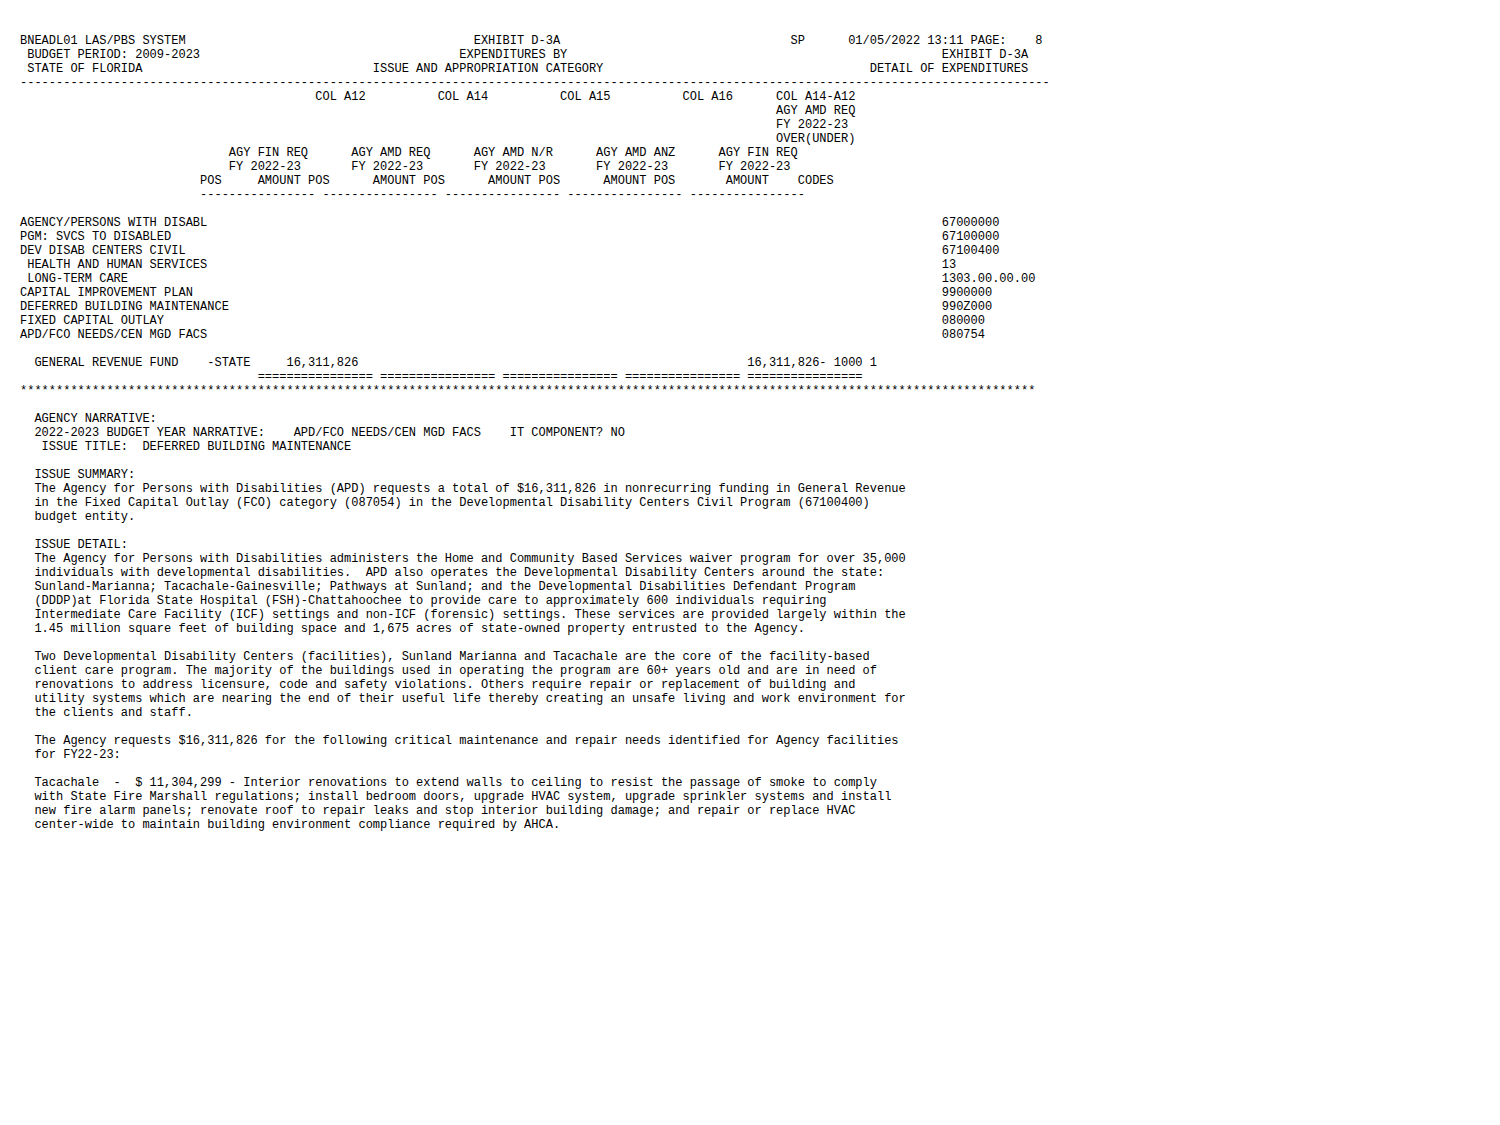BNEADL01 LAS/PBS SYSTEM EXHIBIT D-3A SP 01/05/2022 13:11 PAGE: 8 BUDGET PERIOD: 2009-2023 EXPENDITURES BY EXHIBIT D-3A STATE OF FLORIDA ISSUE AND APPROPRIATION CATEGORY DETAIL OF EXPENDITURES ----------------------------------------------------------------------------------------------------------------------------------------------- COL A12 COL A14 COL A15 COL A16 COL A14-A12 AGY AMD REQ FY 2022-23 OVER(UNDER) AGY FIN REQ AGY AMD REQ AGY AMD N/R AGY AMD ANZ AGY FIN REQ FY 2022-23 FY 2022-23 FY 2022-23 FY 2022-23 FY 2022-23 POS AMOUNT POS AMOUNT POS AMOUNT POS AMOUNT POS AMOUNT CODES ---------------- ---------------- ---------------- ---------------- ---------------- AGENCY/PERSONS WITH DISABL 67000000 PGM: SVCS TO DISABLED 67100000 DEV DISAB CENTERS CIVIL 67100400 HEALTH AND HUMAN SERVICES 13 LONG-TERM CARE 1303.00.00.00 CAPITAL IMPROVEMENT PLAN 9900000 DEFERRED BUILDING MAINTENANCE 990Z000 FIXED CAPITAL OUTLAY 080000 APD/FCO NEEDS/CEN MGD FACS 080754 GENERAL REVENUE FUND -STATE 16,311,826 16,311,826- 1000 1 ================ ================ ================ ================ ================ ********************************************************************************************************************************************* AGENCY NARRATIVE: 2022-2023 BUDGET YEAR NARRATIVE: APD/FCO NEEDS/CEN MGD FACS IT COMPONENT? NO ISSUE TITLE: DEFERRED BUILDING MAINTENANCE ISSUE SUMMARY: The Agency for Persons with Disabilities (APD) requests a total of $16,311,826 in nonrecurring funding in General Revenue in the Fixed Capital Outlay (FCO) category (087054) in the Developmental Disability Centers Civil Program (67100400) budget entity. ISSUE DETAIL: The Agency for Persons with Disabilities administers the Home and Community Based Services waiver program for over 35,000 individuals with developmental disabilities. APD also operates the Developmental Disability Centers around the state: Sunland-Marianna; Tacachale-Gainesville; Pathways at Sunland; and the Developmental Disabilities Defendant Program (DDDP)at Florida State Hospital (FSH)-Chattahoochee to provide care to approximately 600 individuals requiring Intermediate Care Facility (ICF) settings and non-ICF (forensic) settings. These services are provided largely within the 1.45 million square feet of building space and 1,675 acres of state-owned property entrusted to the Agency. Two Developmental Disability Centers (facilities), Sunland Marianna and Tacachale are the core of the facility-based client care program. The majority of the buildings used in operating the program are 60+ years old and are in need of renovations to address licensure, code and safety violations. Others require repair or replacement of building and utility systems which are nearing the end of their useful life thereby creating an unsafe living and work environment for the clients and staff. The Agency requests $16,311,826 for the following critical maintenance and repair needs identified for Agency facilities for FY22-23: Tacachale - $ 11,304,299 - Interior renovations to extend walls to ceiling to resist the passage of smoke to comply with State Fire Marshall regulations; install bedroom doors, upgrade HVAC system, upgrade sprinkler systems and install new fire alarm panels; renovate roof to repair leaks and stop interior building damage; and repair or replace HVAC center-wide to maintain building environment compliance required by AHCA.